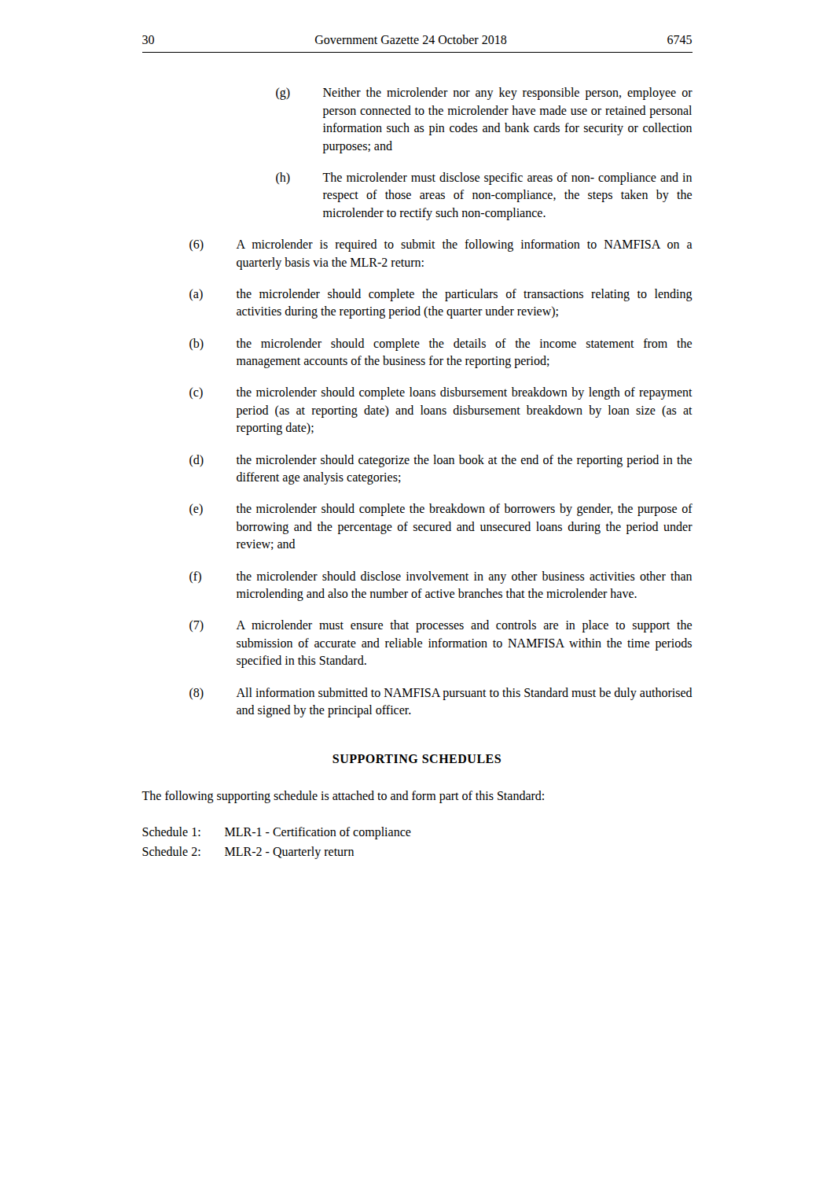30 Government Gazette 24 October 2018 6745
(g) Neither the microlender nor any key responsible person, employee or person connected to the microlender have made use or retained personal information such as pin codes and bank cards for security or collection purposes; and
(h) The microlender must disclose specific areas of non- compliance and in respect of those areas of non-compliance, the steps taken by the microlender to rectify such non-compliance.
(6) A microlender is required to submit the following information to NAMFISA on a quarterly basis via the MLR-2 return:
(a) the microlender should complete the particulars of transactions relating to lending activities during the reporting period (the quarter under review);
(b) the microlender should complete the details of the income statement from the management accounts of the business for the reporting period;
(c) the microlender should complete loans disbursement breakdown by length of repayment period (as at reporting date) and loans disbursement breakdown by loan size (as at reporting date);
(d) the microlender should categorize the loan book at the end of the reporting period in the different age analysis categories;
(e) the microlender should complete the breakdown of borrowers by gender, the purpose of borrowing and the percentage of secured and unsecured loans during the period under review; and
(f) the microlender should disclose involvement in any other business activities other than microlending and also the number of active branches that the microlender have.
(7) A microlender must ensure that processes and controls are in place to support the submission of accurate and reliable information to NAMFISA within the time periods specified in this Standard.
(8) All information submitted to NAMFISA pursuant to this Standard must be duly authorised and signed by the principal officer.
SUPPORTING SCHEDULES
The following supporting schedule is attached to and form part of this Standard:
| Schedule 1: | MLR-1 - Certification of compliance |
| Schedule 2: | MLR-2 - Quarterly return |